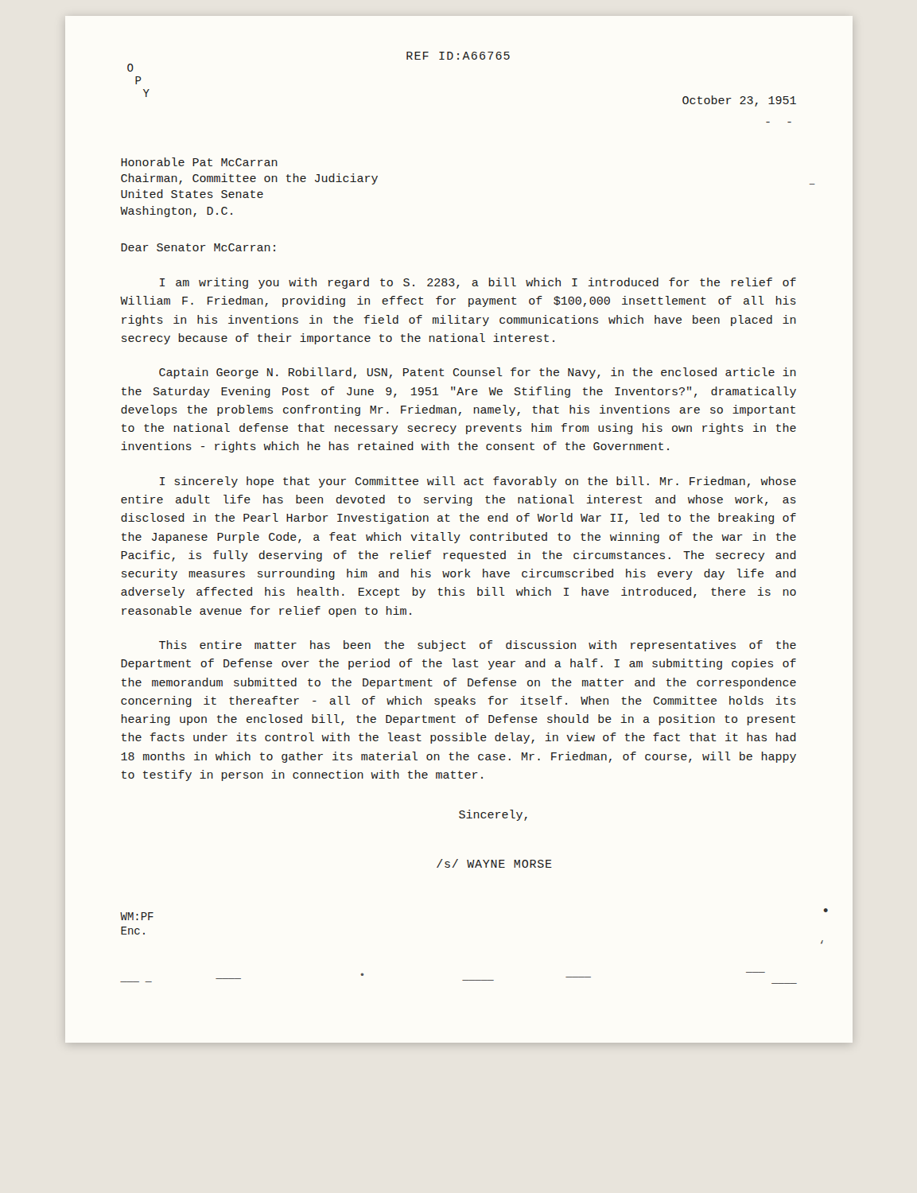–
REF ID:A66765
O P Y
October 23, 1951
- -
Honorable Pat McCarran
Chairman, Committee on the Judiciary
United States Senate
Washington, D.C.
Dear Senator McCarran:
I am writing you with regard to S. 2283, a bill which I introduced for the relief of William F. Friedman, providing in effect for payment of $100,000 insettlement of all his rights in his inventions in the field of military communications which have been placed in secrecy because of their importance to the national interest.
Captain George N. Robillard, USN, Patent Counsel for the Navy, in the enclosed article in the Saturday Evening Post of June 9, 1951 "Are We Stifling the Inventors?", dramatically develops the problems confronting Mr. Friedman, namely, that his inventions are so important to the national defense that necessary secrecy prevents him from using his own rights in the inventions - rights which he has retained with the consent of the Government.
I sincerely hope that your Committee will act favorably on the bill. Mr. Friedman, whose entire adult life has been devoted to serving the national interest and whose work, as disclosed in the Pearl Harbor Investigation at the end of World War II, led to the breaking of the Japanese Purple Code, a feat which vitally contributed to the winning of the war in the Pacific, is fully deserving of the relief requested in the circumstances. The secrecy and security measures surrounding him and his work have circumscribed his every day life and adversely affected his health. Except by this bill which I have introduced, there is no reasonable avenue for relief open to him.
This entire matter has been the subject of discussion with representatives of the Department of Defense over the period of the last year and a half. I am submitting copies of the memorandum submitted to the Department of Defense on the matter and the correspondence concerning it thereafter - all of which speaks for itself. When the Committee holds its hearing upon the enclosed bill, the Department of Defense should be in a position to present the facts under its control with the least possible delay, in view of the fact that it has had 18 months in which to gather its material on the case. Mr. Friedman, of course, will be happy to testify in person in connection with the matter.
Sincerely,
/s/ WAYNE MORSE
WM:PF
Enc.
•
‘
——— — ———— • ————— ———— ——— ————